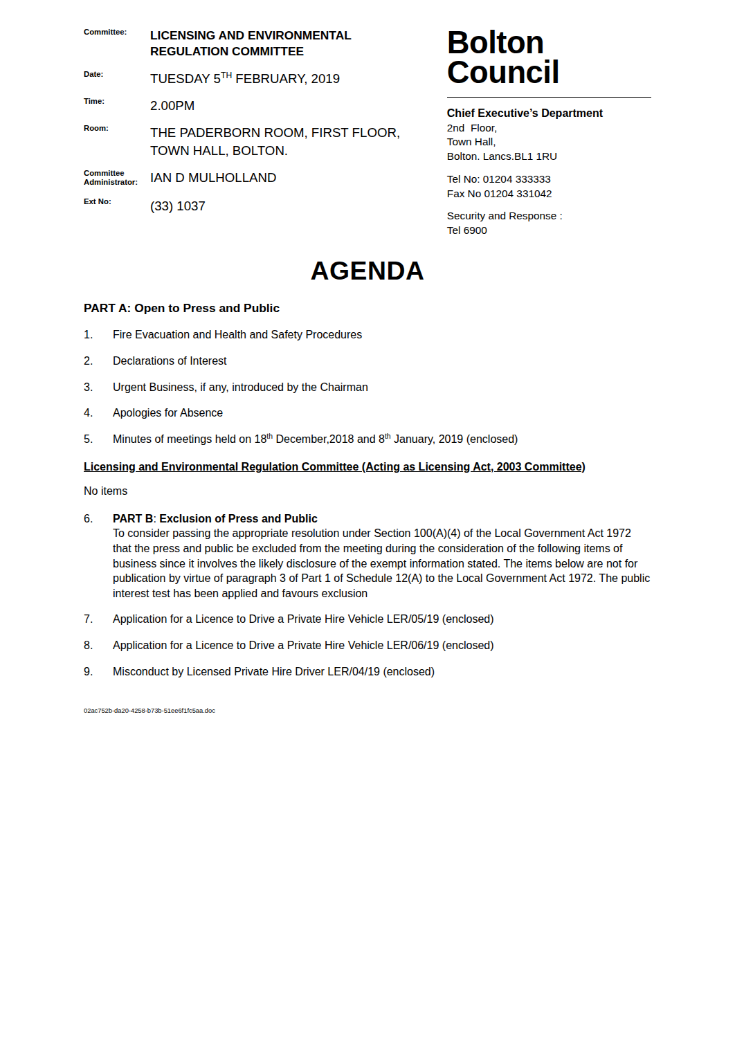| Committee: | LICENSING AND ENVIRONMENTAL REGULATION COMMITTEE |
| Date: | TUESDAY 5 TH FEBRUARY, 2019 |
| Time: | 2.00PM |
| Room: | THE PADERBORN ROOM, FIRST FLOOR, TOWN HALL, BOLTON. |
| Committee Administrator: | IAN D MULHOLLAND |
| Ext No: | (33) 1037 |
Bolton
Council
Chief Executive’s Department
2nd Floor,
Town Hall,
Bolton. Lancs.BL1 1RU
Tel No: 01204 333333
Fax No 01204 331042
Security and Response :
Tel 6900
AGENDA
PART A: Open to Press and Public
1. Fire Evacuation and Health and Safety Procedures
2. Declarations of Interest
3. Urgent Business, if any, introduced by the Chairman
4. Apologies for Absence
5. Minutes of meetings held on 18th December,2018 and 8th January, 2019 (enclosed)
Licensing and Environmental Regulation Committee (Acting as Licensing Act, 2003 Committee)
No items
6. PART B: Exclusion of Press and Public
To consider passing the appropriate resolution under Section 100(A)(4) of the Local Government Act 1972 that the press and public be excluded from the meeting during the consideration of the following items of business since it involves the likely disclosure of the exempt information stated. The items below are not for publication by virtue of paragraph 3 of Part 1 of Schedule 12(A) to the Local Government Act 1972. The public interest test has been applied and favours exclusion
7. Application for a Licence to Drive a Private Hire Vehicle LER/05/19 (enclosed)
8. Application for a Licence to Drive a Private Hire Vehicle LER/06/19 (enclosed)
9. Misconduct by Licensed Private Hire Driver LER/04/19 (enclosed)
02ac752b-da20-4258-b73b-51ee6f1fc5aa.doc